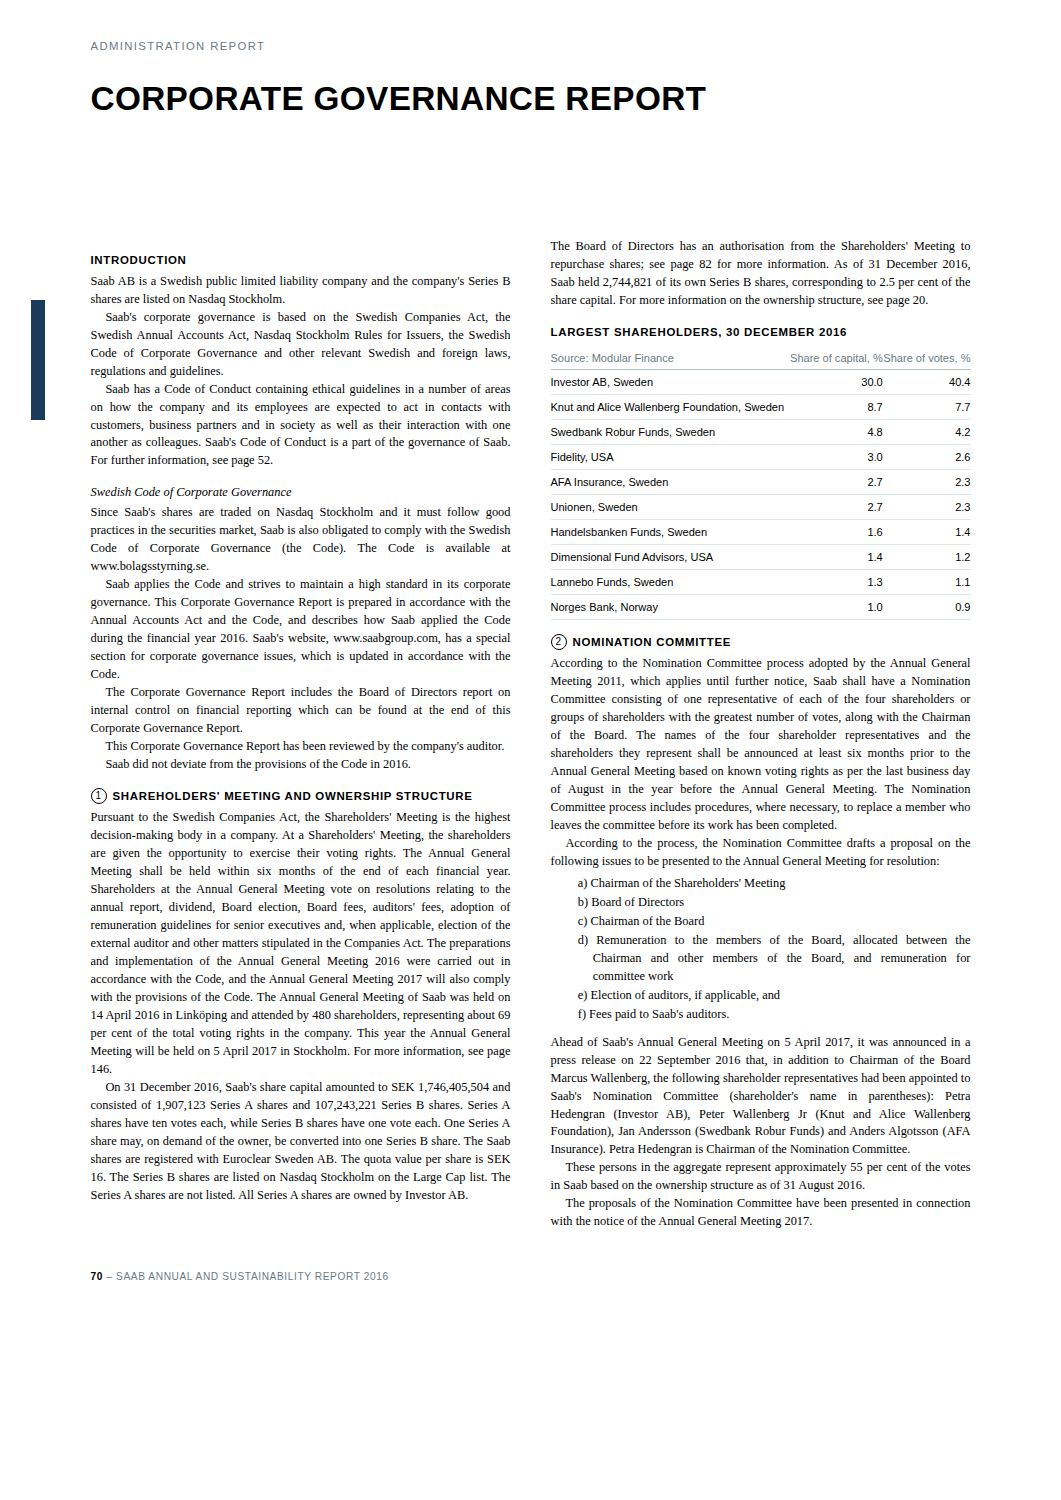Administration report
CORPORATE GOVERNANCE REPORT
Introduction
Saab AB is a Swedish public limited liability company and the company's Series B shares are listed on Nasdaq Stockholm.
Saab's corporate governance is based on the Swedish Companies Act, the Swedish Annual Accounts Act, Nasdaq Stockholm Rules for Issuers, the Swedish Code of Corporate Governance and other relevant Swedish and foreign laws, regulations and guidelines.
Saab has a Code of Conduct containing ethical guidelines in a number of areas on how the company and its employees are expected to act in contacts with customers, business partners and in society as well as their interaction with one another as colleagues. Saab's Code of Conduct is a part of the governance of Saab. For further information, see page 52.
Swedish Code of Corporate Governance
Since Saab's shares are traded on Nasdaq Stockholm and it must follow good practices in the securities market, Saab is also obligated to comply with the Swedish Code of Corporate Governance (the Code). The Code is available at www.bolagsstyrning.se.
Saab applies the Code and strives to maintain a high standard in its corporate governance. This Corporate Governance Report is prepared in accordance with the Annual Accounts Act and the Code, and describes how Saab applied the Code during the financial year 2016. Saab's website, www.saabgroup.com, has a special section for corporate governance issues, which is updated in accordance with the Code.
The Corporate Governance Report includes the Board of Directors report on internal control on financial reporting which can be found at the end of this Corporate Governance Report.
This Corporate Governance Report has been reviewed by the company's auditor.
Saab did not deviate from the provisions of the Code in 2016.
1 Shareholders' meeting and ownership structure
Pursuant to the Swedish Companies Act, the Shareholders' Meeting is the highest decision-making body in a company. At a Shareholders' Meeting, the shareholders are given the opportunity to exercise their voting rights. The Annual General Meeting shall be held within six months of the end of each financial year. Shareholders at the Annual General Meeting vote on resolutions relating to the annual report, dividend, Board election, Board fees, auditors' fees, adoption of remuneration guidelines for senior executives and, when applicable, election of the external auditor and other matters stipulated in the Companies Act. The preparations and implementation of the Annual General Meeting 2016 were carried out in accordance with the Code, and the Annual General Meeting 2017 will also comply with the provisions of the Code. The Annual General Meeting of Saab was held on 14 April 2016 in Linköping and attended by 480 shareholders, representing about 69 per cent of the total voting rights in the company. This year the Annual General Meeting will be held on 5 April 2017 in Stockholm. For more information, see page 146.
On 31 December 2016, Saab's share capital amounted to SEK 1,746,405,504 and consisted of 1,907,123 Series A shares and 107,243,221 Series B shares. Series A shares have ten votes each, while Series B shares have one vote each. One Series A share may, on demand of the owner, be converted into one Series B share. The Saab shares are registered with Euroclear Sweden AB. The quota value per share is SEK 16. The Series B shares are listed on Nasdaq Stockholm on the Large Cap list. The Series A shares are not listed. All Series A shares are owned by Investor AB.
The Board of Directors has an authorisation from the Shareholders' Meeting to repurchase shares; see page 82 for more information. As of 31 December 2016, Saab held 2,744,821 of its own Series B shares, corresponding to 2.5 per cent of the share capital. For more information on the ownership structure, see page 20.
Largest shareholders, 30 December 2016
| Source: Modular Finance | Share of capital, % | Share of votes, % |
| --- | --- | --- |
| Investor AB, Sweden | 30.0 | 40.4 |
| Knut and Alice Wallenberg Foundation, Sweden | 8.7 | 7.7 |
| Swedbank Robur Funds, Sweden | 4.8 | 4.2 |
| Fidelity, USA | 3.0 | 2.6 |
| AFA Insurance, Sweden | 2.7 | 2.3 |
| Unionen, Sweden | 2.7 | 2.3 |
| Handelsbanken Funds, Sweden | 1.6 | 1.4 |
| Dimensional Fund Advisors, USA | 1.4 | 1.2 |
| Lannebo Funds, Sweden | 1.3 | 1.1 |
| Norges Bank, Norway | 1.0 | 0.9 |
2 Nomination committee
According to the Nomination Committee process adopted by the Annual General Meeting 2011, which applies until further notice, Saab shall have a Nomination Committee consisting of one representative of each of the four shareholders or groups of shareholders with the greatest number of votes, along with the Chairman of the Board. The names of the four shareholder representatives and the shareholders they represent shall be announced at least six months prior to the Annual General Meeting based on known voting rights as per the last business day of August in the year before the Annual General Meeting. The Nomination Committee process includes procedures, where necessary, to replace a member who leaves the committee before its work has been completed.
According to the process, the Nomination Committee drafts a proposal on the following issues to be presented to the Annual General Meeting for resolution:
a) Chairman of the Shareholders' Meeting
b) Board of Directors
c) Chairman of the Board
d) Remuneration to the members of the Board, allocated between the Chairman and other members of the Board, and remuneration for committee work
e) Election of auditors, if applicable, and
f) Fees paid to Saab's auditors.
Ahead of Saab's Annual General Meeting on 5 April 2017, it was announced in a press release on 22 September 2016 that, in addition to Chairman of the Board Marcus Wallenberg, the following shareholder representatives had been appointed to Saab's Nomination Committee (shareholder's name in parentheses): Petra Hedengran (Investor AB), Peter Wallenberg Jr (Knut and Alice Wallenberg Foundation), Jan Andersson (Swedbank Robur Funds) and Anders Algotsson (AFA Insurance). Petra Hedengran is Chairman of the Nomination Committee.
These persons in the aggregate represent approximately 55 per cent of the votes in Saab based on the ownership structure as of 31 August 2016.
The proposals of the Nomination Committee have been presented in connection with the notice of the Annual General Meeting 2017.
70 – SAAB ANNUAL AND SUSTAINABILITY REPORT 2016